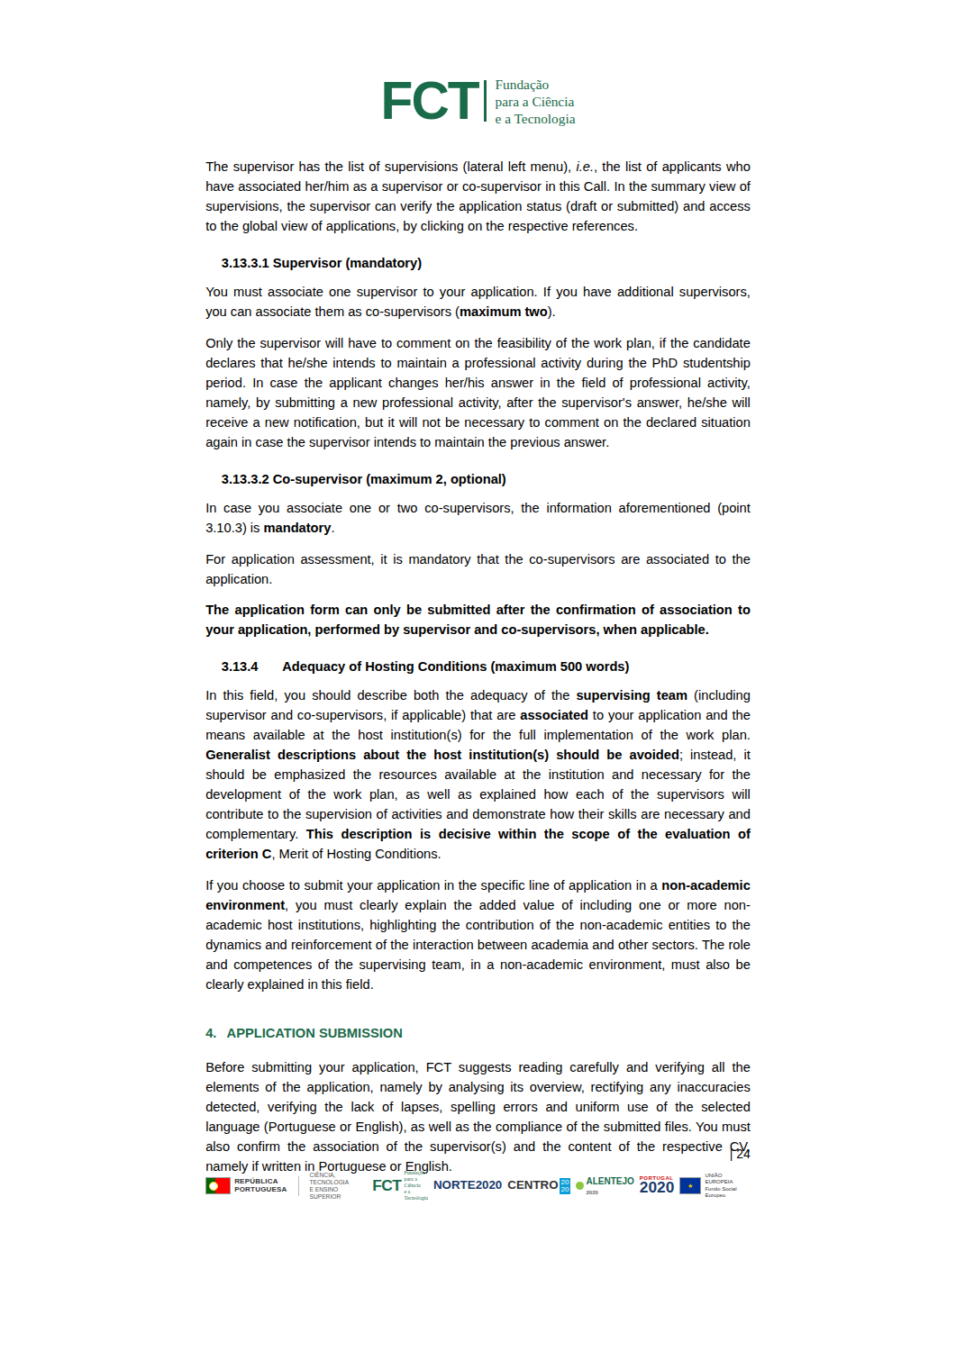FCT Fundação
para a Ciência
e a Tecnologia
The supervisor has the list of supervisions (lateral left menu), i.e., the list of applicants who have associated her/him as a supervisor or co-supervisor in this Call. In the summary view of supervisions, the supervisor can verify the application status (draft or submitted) and access to the global view of applications, by clicking on the respective references.
3.13.3.1 Supervisor (mandatory)
You must associate one supervisor to your application. If you have additional supervisors, you can associate them as co-supervisors (maximum two).
Only the supervisor will have to comment on the feasibility of the work plan, if the candidate declares that he/she intends to maintain a professional activity during the PhD studentship period. In case the applicant changes her/his answer in the field of professional activity, namely, by submitting a new professional activity, after the supervisor's answer, he/she will receive a new notification, but it will not be necessary to comment on the declared situation again in case the supervisor intends to maintain the previous answer.
3.13.3.2 Co-supervisor (maximum 2, optional)
In case you associate one or two co-supervisors, the information aforementioned (point 3.10.3) is mandatory.
For application assessment, it is mandatory that the co-supervisors are associated to the application.
The application form can only be submitted after the confirmation of association to your application, performed by supervisor and co-supervisors, when applicable.
3.13.4 Adequacy of Hosting Conditions (maximum 500 words)
In this field, you should describe both the adequacy of the supervising team (including supervisor and co-supervisors, if applicable) that are associated to your application and the means available at the host institution(s) for the full implementation of the work plan. Generalist descriptions about the host institution(s) should be avoided; instead, it should be emphasized the resources available at the institution and necessary for the development of the work plan, as well as explained how each of the supervisors will contribute to the supervision of activities and demonstrate how their skills are necessary and complementary. This description is decisive within the scope of the evaluation of criterion C, Merit of Hosting Conditions.
If you choose to submit your application in the specific line of application in a non-academic environment, you must clearly explain the added value of including one or more non-academic host institutions, highlighting the contribution of the non-academic entities to the dynamics and reinforcement of the interaction between academia and other sectors. The role and competences of the supervising team, in a non-academic environment, must also be clearly explained in this field.
4. APPLICATION SUBMISSION
Before submitting your application, FCT suggests reading carefully and verifying all the elements of the application, namely by analysing its overview, rectifying any inaccuracies detected, verifying the lack of lapses, spelling errors and uniform use of the selected language (Portuguese or English), as well as the compliance of the submitted files. You must also confirm the association of the supervisor(s) and the content of the respective CV, namely if written in Portuguese or English.
| 24
REPÚBLICA
PORTUGUESA
CIÊNCIA, TECNOLOGIA
E ENSINO SUPERIOR
FCT Fundação
para a Ciência
e a Tecnologia
NORTE2020
CENTRO 20
20
ALENTEJO
2020
PORTUGAL2020
UNIÃO EUROPEIA
Fundo Social Europeu